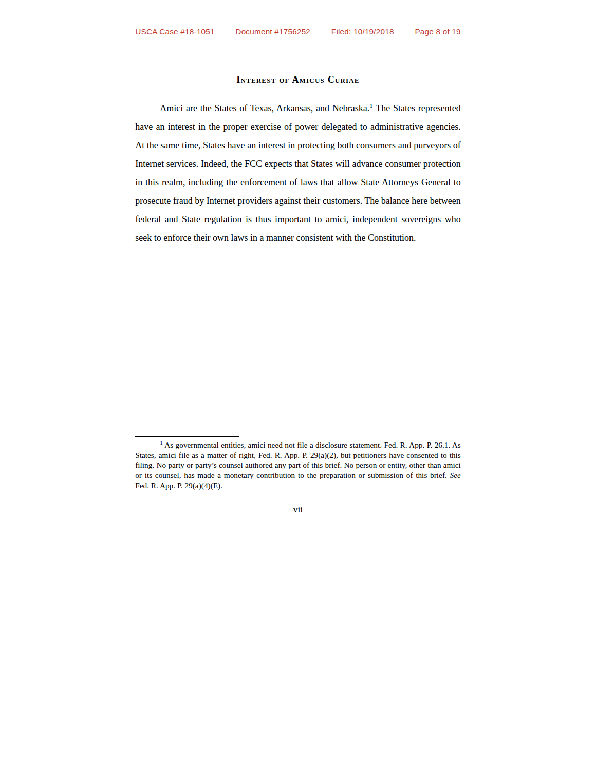USCA Case #18-1051 Document #1756252 Filed: 10/19/2018 Page 8 of 19
Interest of Amicus Curiae
Amici are the States of Texas, Arkansas, and Nebraska.1 The States represented have an interest in the proper exercise of power delegated to administrative agencies. At the same time, States have an interest in protecting both consumers and purveyors of Internet services. Indeed, the FCC expects that States will advance consumer protection in this realm, including the enforcement of laws that allow State Attorneys General to prosecute fraud by Internet providers against their customers. The balance here between federal and State regulation is thus important to amici, independent sovereigns who seek to enforce their own laws in a manner consistent with the Constitution.
1 As governmental entities, amici need not file a disclosure statement. Fed. R. App. P. 26.1. As States, amici file as a matter of right, Fed. R. App. P. 29(a)(2), but petitioners have consented to this filing. No party or party’s counsel authored any part of this brief. No person or entity, other than amici or its counsel, has made a monetary contribution to the preparation or submission of this brief. See Fed. R. App. P. 29(a)(4)(E).
vii